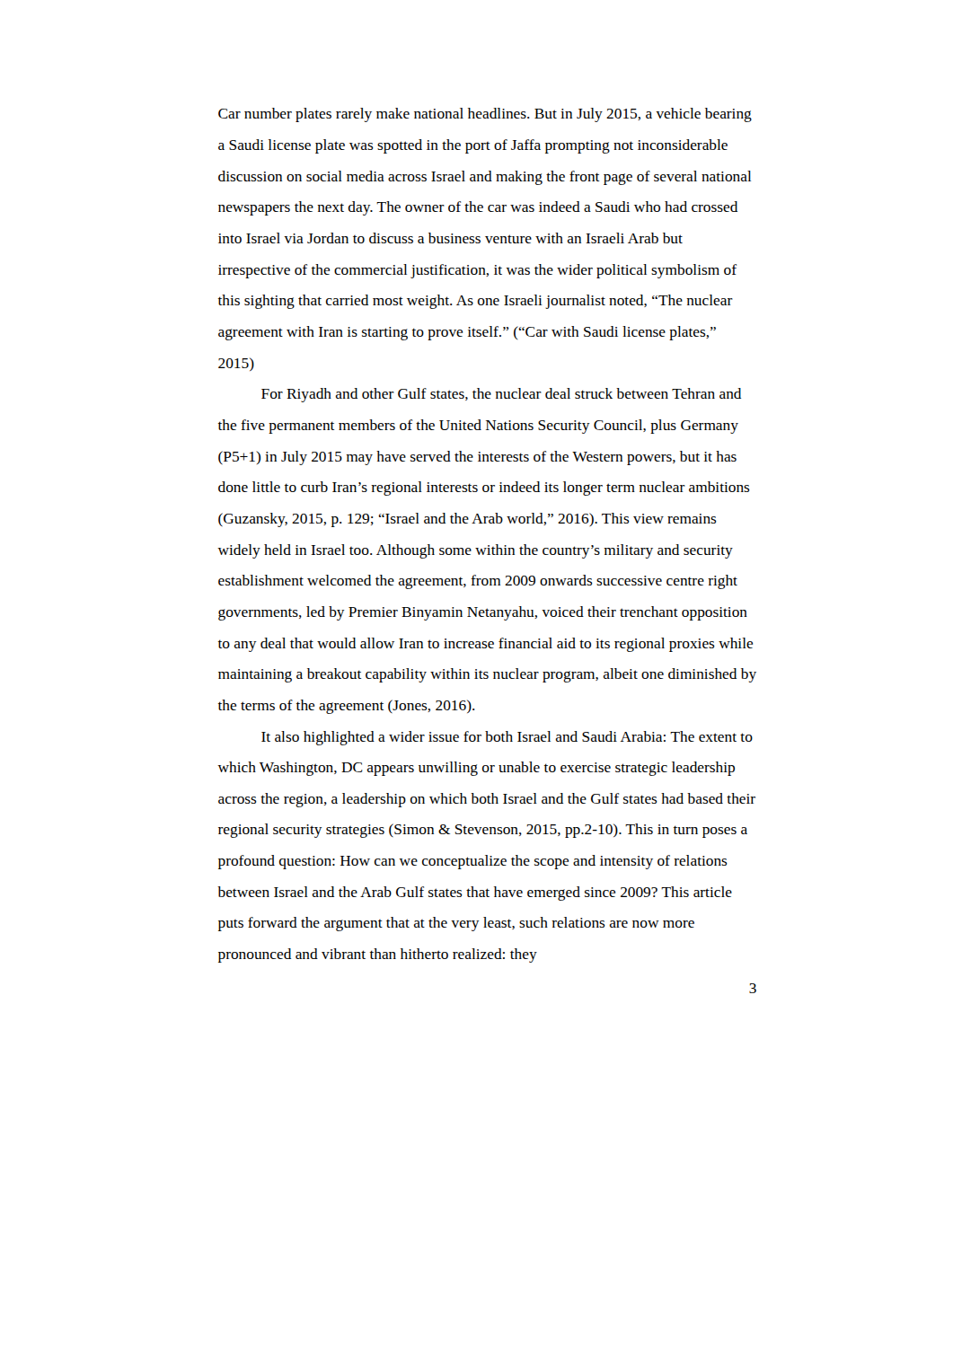Car number plates rarely make national headlines. But in July 2015, a vehicle bearing a Saudi license plate was spotted in the port of Jaffa prompting not inconsiderable discussion on social media across Israel and making the front page of several national newspapers the next day. The owner of the car was indeed a Saudi who had crossed into Israel via Jordan to discuss a business venture with an Israeli Arab but irrespective of the commercial justification, it was the wider political symbolism of this sighting that carried most weight. As one Israeli journalist noted, “The nuclear agreement with Iran is starting to prove itself.” (“Car with Saudi license plates,” 2015)
For Riyadh and other Gulf states, the nuclear deal struck between Tehran and the five permanent members of the United Nations Security Council, plus Germany (P5+1) in July 2015 may have served the interests of the Western powers, but it has done little to curb Iran’s regional interests or indeed its longer term nuclear ambitions (Guzansky, 2015, p. 129; “Israel and the Arab world,” 2016). This view remains widely held in Israel too. Although some within the country’s military and security establishment welcomed the agreement, from 2009 onwards successive centre right governments, led by Premier Binyamin Netanyahu, voiced their trenchant opposition to any deal that would allow Iran to increase financial aid to its regional proxies while maintaining a breakout capability within its nuclear program, albeit one diminished by the terms of the agreement (Jones, 2016).
It also highlighted a wider issue for both Israel and Saudi Arabia: The extent to which Washington, DC appears unwilling or unable to exercise strategic leadership across the region, a leadership on which both Israel and the Gulf states had based their regional security strategies (Simon & Stevenson, 2015, pp.2-10). This in turn poses a profound question: How can we conceptualize the scope and intensity of relations between Israel and the Arab Gulf states that have emerged since 2009? This article puts forward the argument that at the very least, such relations are now more pronounced and vibrant than hitherto realized: they
3